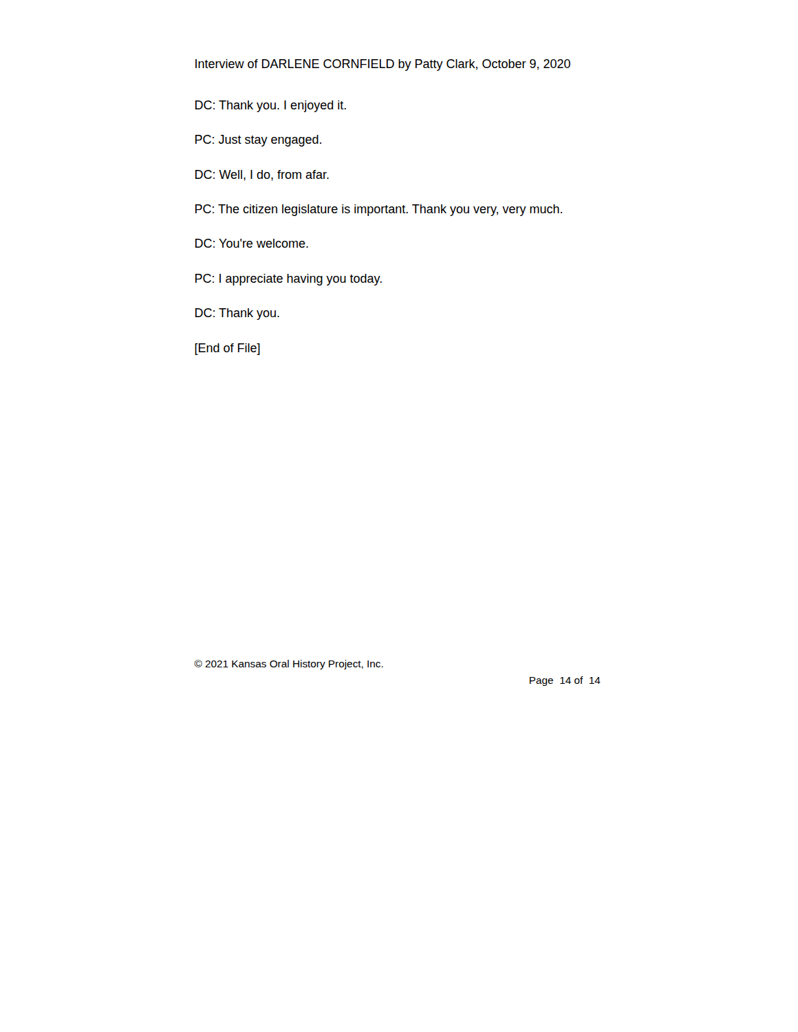Interview of DARLENE CORNFIELD by Patty Clark, October 9, 2020
DC: Thank you. I enjoyed it.
PC: Just stay engaged.
DC: Well, I do, from afar.
PC: The citizen legislature is important. Thank you very, very much.
DC: You're welcome.
PC: I appreciate having you today.
DC: Thank you.
[End of File]
© 2021 Kansas Oral History Project, Inc.
Page 14 of 14